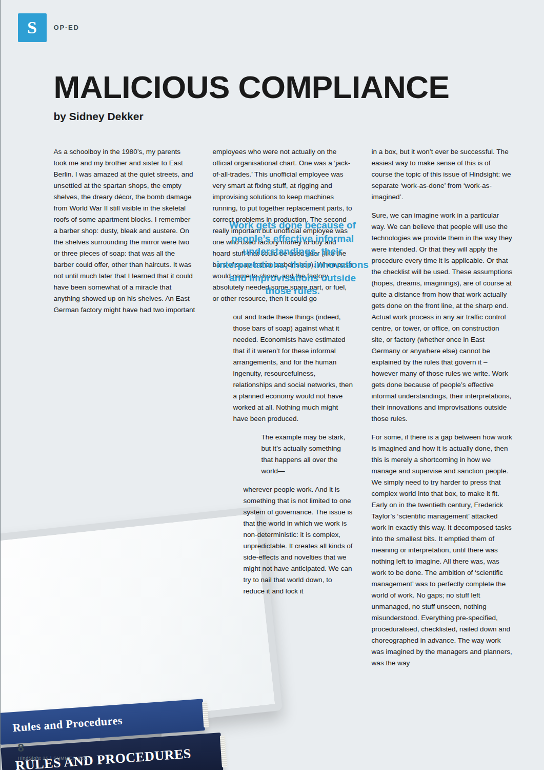S
OP-ED
Malicious Compliance
by Sidney Dekker
As a schoolboy in the 1980’s, my parents took me and my brother and sister to East Berlin. I was amazed at the quiet streets, and unsettled at the spartan shops, the empty shelves, the dreary décor, the bomb damage from World War II still visible in the skeletal roofs of some apartment blocks. I remember a barber shop: dusty, bleak and austere. On the shelves surrounding the mirror were two or three pieces of soap: that was all the barber could offer, other than haircuts. It was not until much later that I learned that it could have been somewhat of a miracle that anything showed up on his shelves. An East German factory might have had two important
employees who were not actually on the official organisational chart. One was a ‘jack-of-all-trades.’ This unofficial employee was very smart at fixing stuff, at rigging and improvising solutions to keep machines running, to put together replacement parts, to correct problems in production. The second really important but unofficial employee was one who used factory money to buy and hoard stuff that could be used later (like the bars of soap in that barber shop). When push would come to shove, and the factory absolutely needed some spare part, or fuel, or other resource, then it could go
out and trade these things (indeed, those bars of soap) against what it needed. Economists have estimated that if it weren’t for these informal arrangements, and for the human ingenuity, resourcefulness, relationships and social networks, then a planned economy would not have worked at all. Nothing much might have been produced.
The example may be stark, but it’s actually something that happens all over the world—
wherever people work. And it is something that is not limited to one system of governance. The issue is that the world in which we work is non-deterministic: it is complex, unpredictable. It creates all kinds of side-effects and novelties that we might not have anticipated. We can try to nail that world down, to reduce it and lock it
in a box, but it won’t ever be successful. The easiest way to make sense of this is of course the topic of this issue of Hindsight: we separate ‘work-as-done’ from ‘work-as-imagined’.
Sure, we can imagine work in a particular way. We can believe that people will use the technologies we provide them in the way they were intended. Or that they will apply the procedure every time it is applicable. Or that the checklist will be used. These assumptions (hopes, dreams, imaginings), are of course at quite a distance from how that work actually gets done on the front line, at the sharp end. Actual work process in any air traffic control centre, or tower, or office, on construction site, or factory (whether once in East Germany or anywhere else) cannot be explained by the rules that govern it – however many of those rules we write. Work gets done because of people’s effective informal understandings, their interpretations, their innovations and improvisations outside those rules.
For some, if there is a gap between how work is imagined and how it is actually done, then this is merely a shortcoming in how we manage and supervise and sanction people. We simply need to try harder to press that complex world into that box, to make it fit. Early on in the twentieth century, Frederick Taylor’s ‘scientific management’ attacked work in exactly this way. It decomposed tasks into the smallest bits. It emptied them of meaning or interpretation, until there was nothing left to imagine. All there was, was work to be done. The ambition of ‘scientific management’ was to perfectly complete the world of work. No gaps; no stuff left unmanaged, no stuff unseen, nothing misunderstood. Everything pre-specified, proceduralised, checklisted, nailed down and choreographed in advance. The way work was imagined by the managers and planners, was the way
Work gets done because of people’s effective informal understandings, their interpretations, their innovations and improvisations outside those rules.
Rules and Procedures
Rules and Procedures
8 HindSight 25 | SUMMER 2017